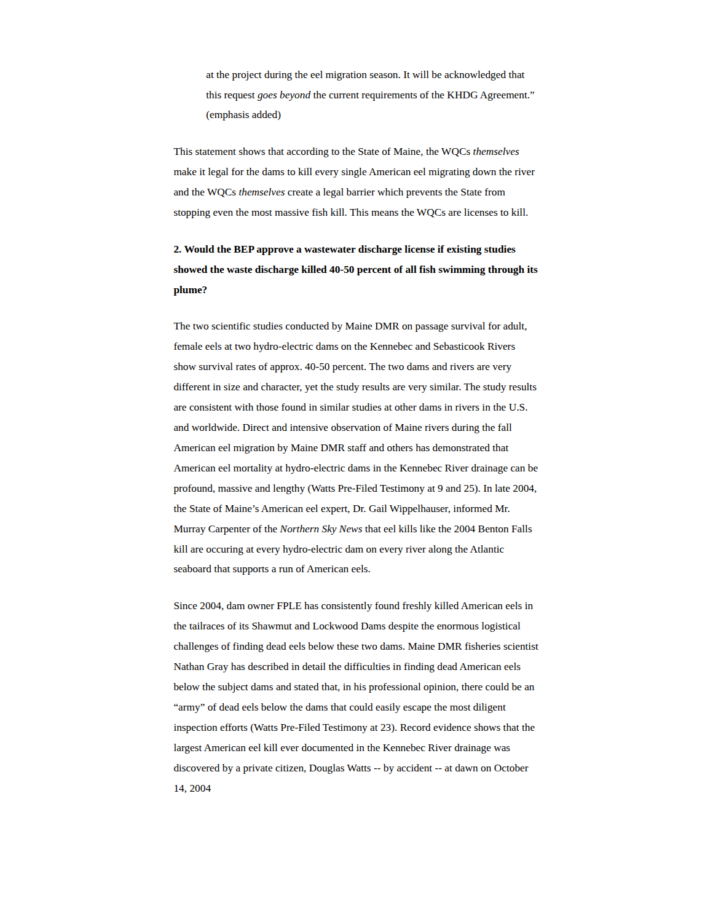at the project during the eel migration season. It will be acknowledged that this request goes beyond the current requirements of the KHDG Agreement.” (emphasis added)
This statement shows that according to the State of Maine, the WQCs themselves make it legal for the dams to kill every single American eel migrating down the river and the WQCs themselves create a legal barrier which prevents the State from stopping even the most massive fish kill. This means the WQCs are licenses to kill.
2. Would the BEP approve a wastewater discharge license if existing studies showed the waste discharge killed 40-50 percent of all fish swimming through its plume?
The two scientific studies conducted by Maine DMR on passage survival for adult, female eels at two hydro-electric dams on the Kennebec and Sebasticook Rivers show survival rates of approx. 40-50 percent. The two dams and rivers are very different in size and character, yet the study results are very similar. The study results are consistent with those found in similar studies at other dams in rivers in the U.S. and worldwide. Direct and intensive observation of Maine rivers during the fall American eel migration by Maine DMR staff and others has demonstrated that American eel mortality at hydro-electric dams in the Kennebec River drainage can be profound, massive and lengthy (Watts Pre-Filed Testimony at 9 and 25). In late 2004, the State of Maine’s American eel expert, Dr. Gail Wippelhauser, informed Mr. Murray Carpenter of the Northern Sky News that eel kills like the 2004 Benton Falls kill are occuring at every hydro-electric dam on every river along the Atlantic seaboard that supports a run of American eels.
Since 2004, dam owner FPLE has consistently found freshly killed American eels in the tailraces of its Shawmut and Lockwood Dams despite the enormous logistical challenges of finding dead eels below these two dams. Maine DMR fisheries scientist Nathan Gray has described in detail the difficulties in finding dead American eels below the subject dams and stated that, in his professional opinion, there could be an “army” of dead eels below the dams that could easily escape the most diligent inspection efforts (Watts Pre-Filed Testimony at 23). Record evidence shows that the largest American eel kill ever documented in the Kennebec River drainage was discovered by a private citizen, Douglas Watts -- by accident -- at dawn on October 14, 2004